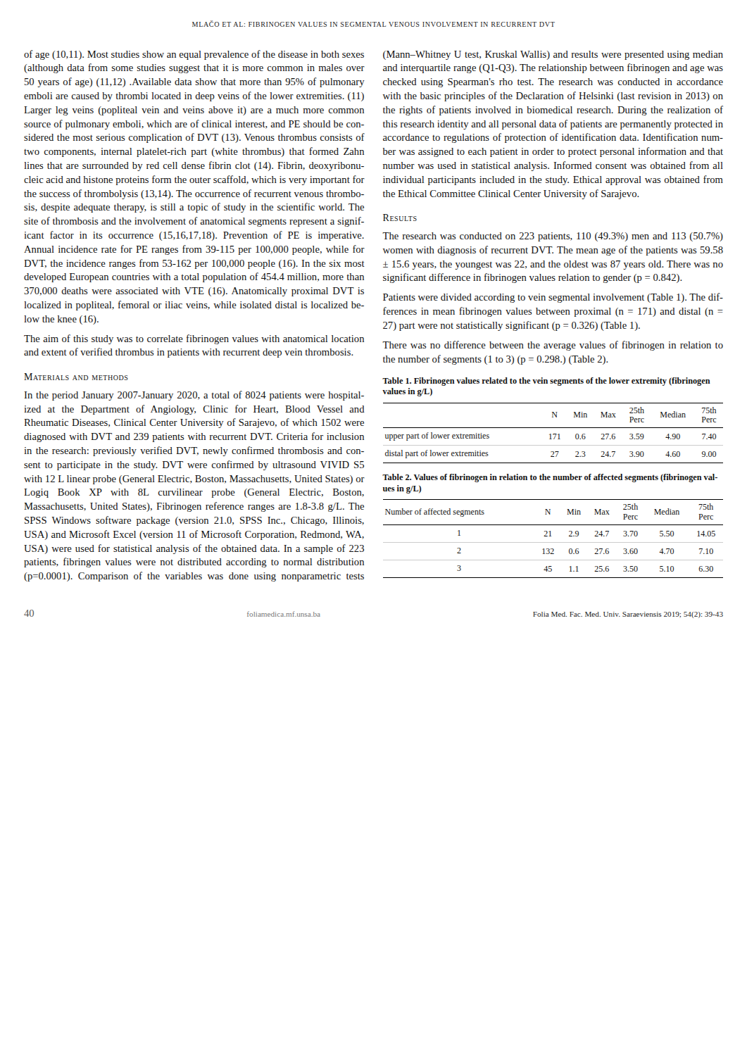Mlačo et al: Fibrinogen values in segmental venous involvement in recurrent DVT
of age (10,11). Most studies show an equal prevalence of the disease in both sexes (although data from some studies suggest that it is more common in males over 50 years of age) (11,12) .Available data show that more than 95% of pulmonary emboli are caused by thrombi located in deep veins of the lower extremities. (11) Larger leg veins (popliteal vein and veins above it) are a much more common source of pulmonary emboli, which are of clinical interest, and PE should be considered the most serious complication of DVT (13). Venous thrombus consists of two components, internal platelet-rich part (white thrombus) that formed Zahn lines that are surrounded by red cell dense fibrin clot (14). Fibrin, deoxyribonucleic acid and histone proteins form the outer scaffold, which is very important for the success of thrombolysis (13,14). The occurrence of recurrent venous thrombosis, despite adequate therapy, is still a topic of study in the scientific world. The site of thrombosis and the involvement of anatomical segments represent a significant factor in its occurrence (15,16,17,18). Prevention of PE is imperative. Annual incidence rate for PE ranges from 39-115 per 100,000 people, while for DVT, the incidence ranges from 53-162 per 100,000 people (16). In the six most developed European countries with a total population of 454.4 million, more than 370,000 deaths were associated with VTE (16). Anatomically proximal DVT is localized in popliteal, femoral or iliac veins, while isolated distal is localized below the knee (16).
The aim of this study was to correlate fibrinogen values with anatomical location and extent of verified thrombus in patients with recurrent deep vein thrombosis.
Materials and methods
In the period January 2007-January 2020, a total of 8024 patients were hospitalized at the Department of Angiology, Clinic for Heart, Blood Vessel and Rheumatic Diseases, Clinical Center University of Sarajevo, of which 1502 were diagnosed with DVT and 239 patients with recurrent DVT. Criteria for inclusion in the research: previously verified DVT, newly confirmed thrombosis and consent to participate in the study. DVT were confirmed by ultrasound VIVID S5 with 12 L linear probe (General Electric, Boston, Massachusetts, United States) or Logiq Book XP with 8L curvilinear probe (General Electric, Boston, Massachusetts, United States), Fibrinogen reference ranges are 1.8-3.8 g/L. The SPSS Windows software package (version 21.0, SPSS Inc., Chicago, Illinois, USA) and Microsoft Excel (version 11 of Microsoft Corporation, Redmond, WA, USA) were used for statistical analysis of the obtained data. In a sample of 223 patients, fibringen values were not distributed according to normal distribution (p=0.0001). Comparison of the variables was done using nonparametric tests (Mann–Whitney U test, Kruskal Wallis) and results were presented using median and interquartile range (Q1-Q3). The relationship between fibrinogen and age was checked using Spearman's rho test. The research was conducted in accordance with the basic principles of the Declaration of Helsinki (last revision in 2013) on the rights of patients involved in biomedical research. During the realization of this research identity and all personal data of patients are permanently protected in accordance to regulations of protection of identification data. Identification number was assigned to each patient in order to protect personal information and that number was used in statistical analysis. Informed consent was obtained from all individual participants included in the study. Ethical approval was obtained from the Ethical Committee Clinical Center University of Sarajevo.
Results
The research was conducted on 223 patients, 110 (49.3%) men and 113 (50.7%) women with diagnosis of recurrent DVT. The mean age of the patients was 59.58 ± 15.6 years, the youngest was 22, and the oldest was 87 years old. There was no significant difference in fibrinogen values relation to gender (p = 0.842).
Patients were divided according to vein segmental involvement (Table 1). The differences in mean fibrinogen values between proximal (n = 171) and distal (n = 27) part were not statistically significant (p = 0.326) (Table 1).
There was no difference between the average values of fibrinogen in relation to the number of segments (1 to 3) (p = 0.298.) (Table 2).
Table 1. Fibrinogen values related to the vein segments of the lower extremity (fibrinogen values in g/L)
| | N | Min | Max | 25th Perc | Median | 75th Perc |
| --- | --- | --- | --- | --- | --- | --- |
| upper part of lower extremities | 171 | 0.6 | 27.6 | 3.59 | 4.90 | 7.40 |
| distal part of lower extremities | 27 | 2.3 | 24.7 | 3.90 | 4.60 | 9.00 |
Table 2. Values of fibrinogen in relation to the number of affected segments (fibrinogen values in g/L)
| Number of affected segments | N | Min | Max | 25th Perc | Median | 75th Perc |
| --- | --- | --- | --- | --- | --- | --- |
| 1 | 21 | 2.9 | 24.7 | 3.70 | 5.50 | 14.05 |
| 2 | 132 | 0.6 | 27.6 | 3.60 | 4.70 | 7.10 |
| 3 | 45 | 1.1 | 25.6 | 3.50 | 5.10 | 6.30 |
40
foliamedica.mf.unsa.ba
Folia Med. Fac. Med. Univ. Saraeviensis 2019; 54(2): 39-43